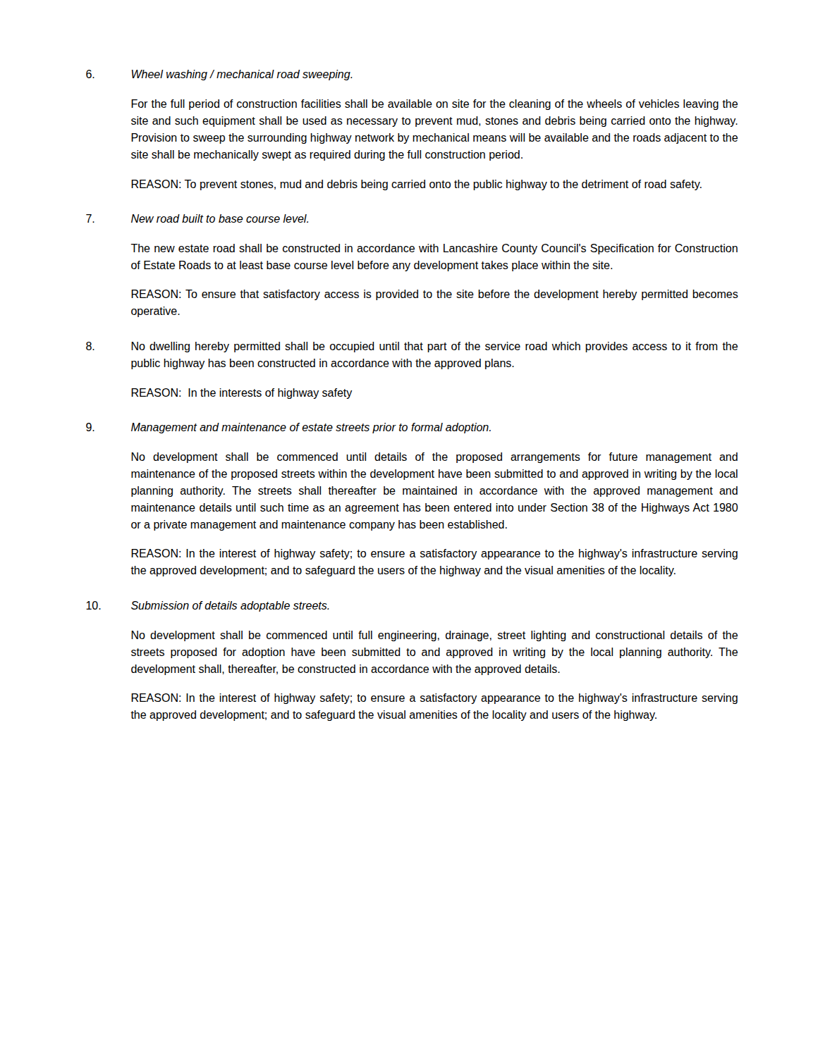6.
Wheel washing / mechanical road sweeping.
For the full period of construction facilities shall be available on site for the cleaning of the wheels of vehicles leaving the site and such equipment shall be used as necessary to prevent mud, stones and debris being carried onto the highway. Provision to sweep the surrounding highway network by mechanical means will be available and the roads adjacent to the site shall be mechanically swept as required during the full construction period.
REASON: To prevent stones, mud and debris being carried onto the public highway to the detriment of road safety.
7.
New road built to base course level.
The new estate road shall be constructed in accordance with Lancashire County Council's Specification for Construction of Estate Roads to at least base course level before any development takes place within the site.
REASON: To ensure that satisfactory access is provided to the site before the development hereby permitted becomes operative.
8.
No dwelling hereby permitted shall be occupied until that part of the service road which provides access to it from the public highway has been constructed in accordance with the approved plans.
REASON: In the interests of highway safety
9.
Management and maintenance of estate streets prior to formal adoption.
No development shall be commenced until details of the proposed arrangements for future management and maintenance of the proposed streets within the development have been submitted to and approved in writing by the local planning authority. The streets shall thereafter be maintained in accordance with the approved management and maintenance details until such time as an agreement has been entered into under Section 38 of the Highways Act 1980 or a private management and maintenance company has been established.
REASON: In the interest of highway safety; to ensure a satisfactory appearance to the highway's infrastructure serving the approved development; and to safeguard the users of the highway and the visual amenities of the locality.
10.
Submission of details adoptable streets.
No development shall be commenced until full engineering, drainage, street lighting and constructional details of the streets proposed for adoption have been submitted to and approved in writing by the local planning authority. The development shall, thereafter, be constructed in accordance with the approved details.
REASON: In the interest of highway safety; to ensure a satisfactory appearance to the highway's infrastructure serving the approved development; and to safeguard the visual amenities of the locality and users of the highway.